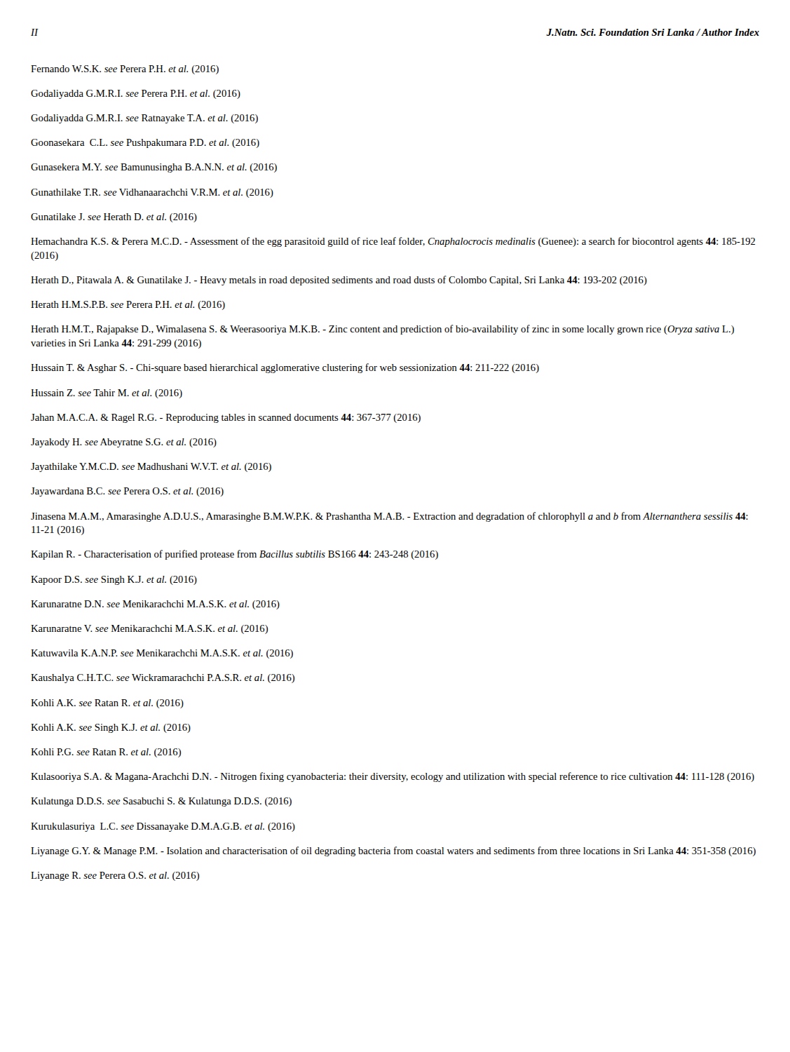II
J.Natn. Sci. Foundation Sri Lanka / Author Index
Fernando W.S.K. see Perera P.H. et al. (2016)
Godaliyadda G.M.R.I. see Perera P.H. et al. (2016)
Godaliyadda G.M.R.I. see Ratnayake T.A. et al. (2016)
Goonasekara C.L. see Pushpakumara P.D. et al. (2016)
Gunasekera M.Y. see Bamunusingha B.A.N.N. et al. (2016)
Gunathilake T.R. see Vidhanaarachchi V.R.M. et al. (2016)
Gunatilake J. see Herath D. et al. (2016)
Hemachandra K.S. & Perera M.C.D. - Assessment of the egg parasitoid guild of rice leaf folder, Cnaphalocrocis medinalis (Guenee): a search for biocontrol agents 44: 185-192 (2016)
Herath D., Pitawala A. & Gunatilake J. - Heavy metals in road deposited sediments and road dusts of Colombo Capital, Sri Lanka 44: 193-202 (2016)
Herath H.M.S.P.B. see Perera P.H. et al. (2016)
Herath H.M.T., Rajapakse D., Wimalasena S. & Weerasooriya M.K.B. - Zinc content and prediction of bio-availability of zinc in some locally grown rice (Oryza sativa L.) varieties in Sri Lanka 44: 291-299 (2016)
Hussain T. & Asghar S. - Chi-square based hierarchical agglomerative clustering for web sessionization 44: 211-222 (2016)
Hussain Z. see Tahir M. et al. (2016)
Jahan M.A.C.A. & Ragel R.G. - Reproducing tables in scanned documents 44: 367-377 (2016)
Jayakody H. see Abeyratne S.G. et al. (2016)
Jayathilake Y.M.C.D. see Madhushani W.V.T. et al. (2016)
Jayawardana B.C. see Perera O.S. et al. (2016)
Jinasena M.A.M., Amarasinghe A.D.U.S., Amarasinghe B.M.W.P.K. & Prashantha M.A.B. - Extraction and degradation of chlorophyll a and b from Alternanthera sessilis 44: 11-21 (2016)
Kapilan R. - Characterisation of purified protease from Bacillus subtilis BS166 44: 243-248 (2016)
Kapoor D.S. see Singh K.J. et al. (2016)
Karunaratne D.N. see Menikarachchi M.A.S.K. et al. (2016)
Karunaratne V. see Menikarachchi M.A.S.K. et al. (2016)
Katuwavila K.A.N.P. see Menikarachchi M.A.S.K. et al. (2016)
Kaushalya C.H.T.C. see Wickramarachchi P.A.S.R. et al. (2016)
Kohli A.K. see Ratan R. et al. (2016)
Kohli A.K. see Singh K.J. et al. (2016)
Kohli P.G. see Ratan R. et al. (2016)
Kulasooriya S.A. & Magana-Arachchi D.N. - Nitrogen fixing cyanobacteria: their diversity, ecology and utilization with special reference to rice cultivation 44: 111-128 (2016)
Kulatunga D.D.S. see Sasabuchi S. & Kulatunga D.D.S. (2016)
Kurukulasuriya L.C. see Dissanayake D.M.A.G.B. et al. (2016)
Liyanage G.Y. & Manage P.M. - Isolation and characterisation of oil degrading bacteria from coastal waters and sediments from three locations in Sri Lanka 44: 351-358 (2016)
Liyanage R. see Perera O.S. et al. (2016)